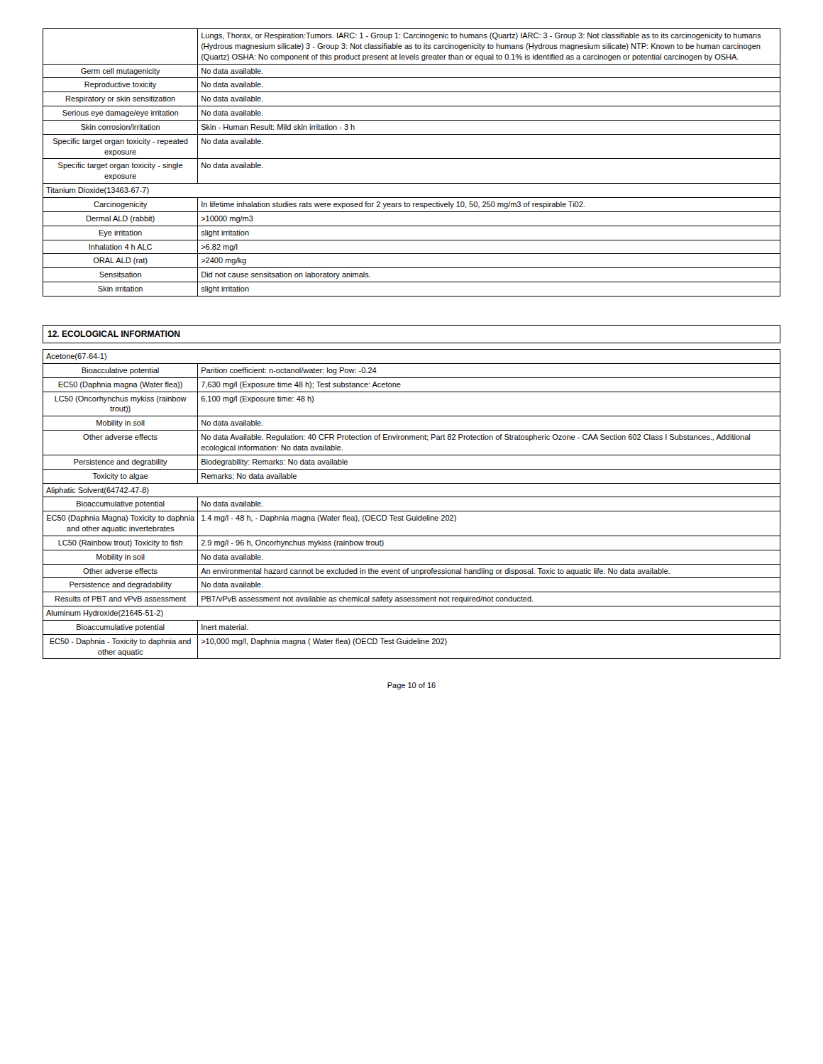| | Lungs, Thorax, or Respiration:Tumors. IARC: 1 - Group 1: Carcinogenic to humans (Quartz) IARC: 3 - Group 3: Not classifiable as to its carcinogenicity to humans (Hydrous magnesium silicate) 3 - Group 3: Not classifiable as to its carcinogenicity to humans (Hydrous magnesium silicate) NTP: Known to be human carcinogen (Quartz) OSHA: No component of this product present at levels greater than or equal to 0.1% is identified as a carcinogen or potential carcinogen by OSHA. |
| Germ cell mutagenicity | No data available. |
| Reproductive toxicity | No data available. |
| Respiratory or skin sensitization | No data available. |
| Serious eye damage/eye irritation | No data available. |
| Skin corrosion/irritation | Skin - Human Result: Mild skin irritation - 3 h |
| Specific target organ toxicity - repeated exposure | No data available. |
| Specific target organ toxicity - single exposure | No data available. |
| Titanium Dioxide(13463-67-7) |
| Carcinogenicity | In lifetime inhalation studies rats were exposed for 2 years to respectively 10, 50, 250 mg/m3 of respirable Ti02. |
| Dermal ALD (rabbit) | >10000 mg/m3 |
| Eye irritation | slight irritation |
| Inhalation 4 h ALC | >6.82 mg/l |
| ORAL ALD (rat) | >2400 mg/kg |
| Sensitsation | Did not cause sensitsation on laboratory animals. |
| Skin irritation | slight irritation |
12. ECOLOGICAL INFORMATION
| Acetone(67-64-1) |
| Bioacculative potential | Parition coefficient: n-octanol/water: log Pow: -0.24 |
| EC50 (Daphnia magna (Water flea)) | 7,630 mg/l (Exposure time 48 h); Test substance: Acetone |
| LC50 (Oncorhynchus mykiss (rainbow trout)) | 6,100 mg/l (Exposure time: 48 h) |
| Mobility in soil | No data available. |
| Other adverse effects | No data Available. Regulation: 40 CFR Protection of Environment; Part 82 Protection of Stratospheric Ozone - CAA Section 602 Class I Substances., Additional ecological information: No data available. |
| Persistence and degrability | Biodegrability: Remarks: No data available |
| Toxicity to algae | Remarks: No data available |
| Aliphatic Solvent(64742-47-8) |
| Bioaccumulative potential | No data available. |
| EC50 (Daphnia Magna) Toxicity to daphnia and other aquatic invertebrates | 1.4 mg/l - 48 h, - Daphnia magna (Water flea), (OECD Test Guideline 202) |
| LC50 (Rainbow trout) Toxicity to fish | 2.9 mg/l - 96 h, Oncorhynchus mykiss (rainbow trout) |
| Mobility in soil | No data available. |
| Other adverse effects | An environmental hazard cannot be excluded in the event of unprofessional handling or disposal. Toxic to aquatic life. No data available. |
| Persistence and degradability | No data available. |
| Results of PBT and vPvB assessment | PBT/vPvB assessment not available as chemical safety assessment not required/not conducted. |
| Aluminum Hydroxide(21645-51-2) |
| Bioaccumulative potential | Inert material. |
| EC50 - Daphnia - Toxicity to daphnia and other aquatic | >10,000 mg/l, Daphnia magna ( Water flea) (OECD Test Guideline 202) |
Page 10 of 16